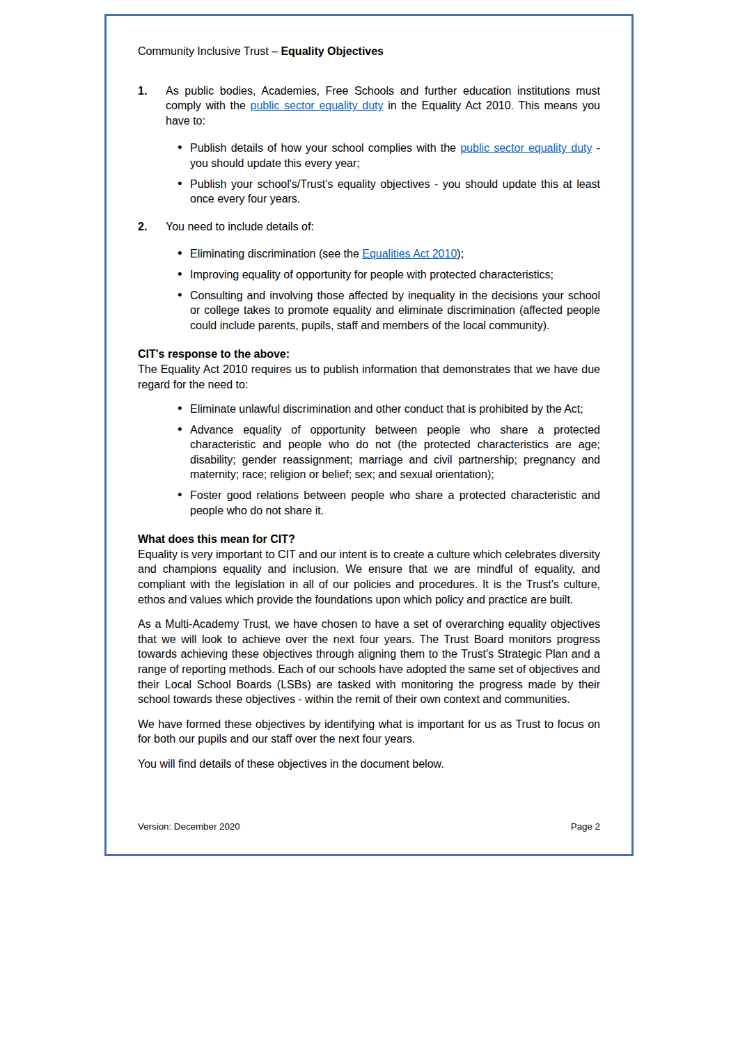Community Inclusive Trust – Equality Objectives
1.
As public bodies, Academies, Free Schools and further education institutions must comply with the public sector equality duty in the Equality Act 2010. This means you have to:
Publish details of how your school complies with the public sector equality duty - you should update this every year;
Publish your school's/Trust's equality objectives - you should update this at least once every four years.
2.
You need to include details of:
Eliminating discrimination (see the Equalities Act 2010);
Improving equality of opportunity for people with protected characteristics;
Consulting and involving those affected by inequality in the decisions your school or college takes to promote equality and eliminate discrimination (affected people could include parents, pupils, staff and members of the local community).
CIT's response to the above:
The Equality Act 2010 requires us to publish information that demonstrates that we have due regard for the need to:
Eliminate unlawful discrimination and other conduct that is prohibited by the Act;
Advance equality of opportunity between people who share a protected characteristic and people who do not (the protected characteristics are age; disability; gender reassignment; marriage and civil partnership; pregnancy and maternity; race; religion or belief; sex; and sexual orientation);
Foster good relations between people who share a protected characteristic and people who do not share it.
What does this mean for CIT?
Equality is very important to CIT and our intent is to create a culture which celebrates diversity and champions equality and inclusion. We ensure that we are mindful of equality, and compliant with the legislation in all of our policies and procedures. It is the Trust's culture, ethos and values which provide the foundations upon which policy and practice are built.
As a Multi-Academy Trust, we have chosen to have a set of overarching equality objectives that we will look to achieve over the next four years. The Trust Board monitors progress towards achieving these objectives through aligning them to the Trust's Strategic Plan and a range of reporting methods. Each of our schools have adopted the same set of objectives and their Local School Boards (LSBs) are tasked with monitoring the progress made by their school towards these objectives - within the remit of their own context and communities.
We have formed these objectives by identifying what is important for us as Trust to focus on for both our pupils and our staff over the next four years.
You will find details of these objectives in the document below.
Version: December 2020 Page 2